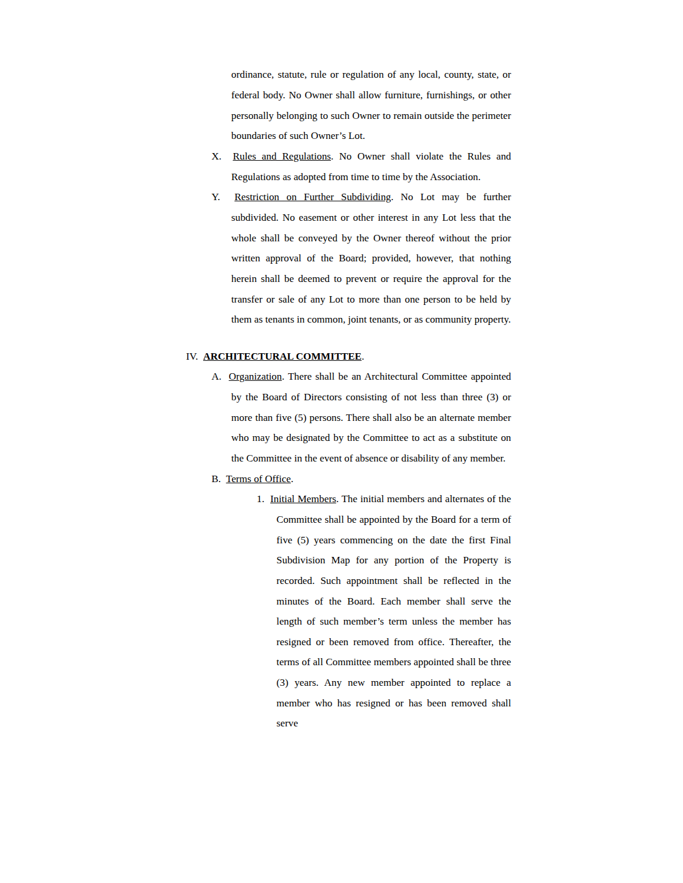ordinance, statute, rule or regulation of any local, county, state, or federal body. No Owner shall allow furniture, furnishings, or other personally belonging to such Owner to remain outside the perimeter boundaries of such Owner’s Lot.
X. Rules and Regulations. No Owner shall violate the Rules and Regulations as adopted from time to time by the Association.
Y. Restriction on Further Subdividing. No Lot may be further subdivided. No easement or other interest in any Lot less that the whole shall be conveyed by the Owner thereof without the prior written approval of the Board; provided, however, that nothing herein shall be deemed to prevent or require the approval for the transfer or sale of any Lot to more than one person to be held by them as tenants in common, joint tenants, or as community property.
IV. ARCHITECTURAL COMMITTEE.
A. Organization. There shall be an Architectural Committee appointed by the Board of Directors consisting of not less than three (3) or more than five (5) persons. There shall also be an alternate member who may be designated by the Committee to act as a substitute on the Committee in the event of absence or disability of any member.
B. Terms of Office.
1. Initial Members. The initial members and alternates of the Committee shall be appointed by the Board for a term of five (5) years commencing on the date the first Final Subdivision Map for any portion of the Property is recorded. Such appointment shall be reflected in the minutes of the Board. Each member shall serve the length of such member’s term unless the member has resigned or been removed from office. Thereafter, the terms of all Committee members appointed shall be three (3) years. Any new member appointed to replace a member who has resigned or has been removed shall serve